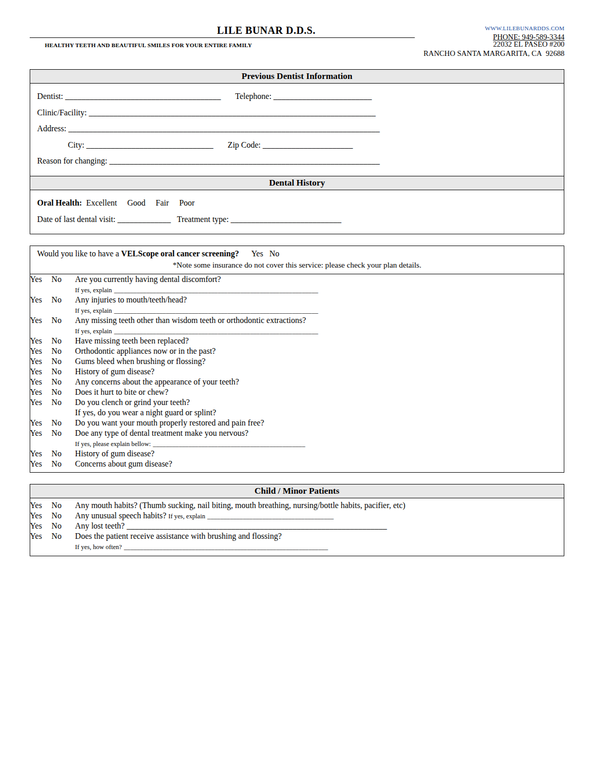WWW.LILEBUNARDDS.COM
PHONE: 949-589-3344
LILE BUNAR D.D.S.
HEALTHY TEETH AND BEAUTIFUL SMILES FOR YOUR ENTIRE FAMILY 22032 EL PASEO #200
RANCHO SANTA MARGARITA, CA 92688
Previous Dentist Information
Dentist: ______________________________________ Telephone: ________________________
Clinic/Facility: ______________________________________________________________________
Address: ____________________________________________________________________________
City: _______________________________ Zip Code: ______________________
Reason for changing: __________________________________________________________________
Dental History
Oral Health: Excellent Good Fair Poor
Date of last dental visit: _____________ Treatment type: ___________________________
Would you like to have a VELScope oral cancer screening? Yes No
*Note some insurance do not cover this service: please check your plan details.
| Yes | No | Are you currently having dental discomfort? |
| | | If yes, explain _______________________________________________________________ |
| Yes | No | Any injuries to mouth/teeth/head? |
| | | If yes, explain _______________________________________________________________ |
| Yes | No | Any missing teeth other than wisdom teeth or orthodontic extractions? |
| | | If yes, explain _______________________________________________________________ |
| Yes | No | Have missing teeth been replaced? |
| Yes | No | Orthodontic appliances now or in the past? |
| Yes | No | Gums bleed when brushing or flossing? |
| Yes | No | History of gum disease? |
| Yes | No | Any concerns about the appearance of your teeth? |
| Yes | No | Does it hurt to bite or chew? |
| Yes | No | Do you clench or grind your teeth? |
| | | If yes, do you wear a night guard or splint? |
| Yes | No | Do you want your mouth properly restored and pain free? |
| Yes | No | Doe any type of dental treatment make you nervous? |
| | | If yes, please explain bellow: _______________________________________________ |
| Yes | No | History of gum disease? |
| Yes | No | Concerns about gum disease? |
Child / Minor Patients
| Yes | No | Any mouth habits? (Thumb sucking, nail biting, mouth breathing, nursing/bottle habits, pacifier, etc) |
| Yes | No | Any unusual speech habits? If yes, explain _______________________________________ |
| Yes | No | Any lost teeth? ______________________ _________________________________________ |
| Yes | No | Does the patient receive assistance with brushing and flossing? |
| | | If yes, how often? _______________________________________________________________ |